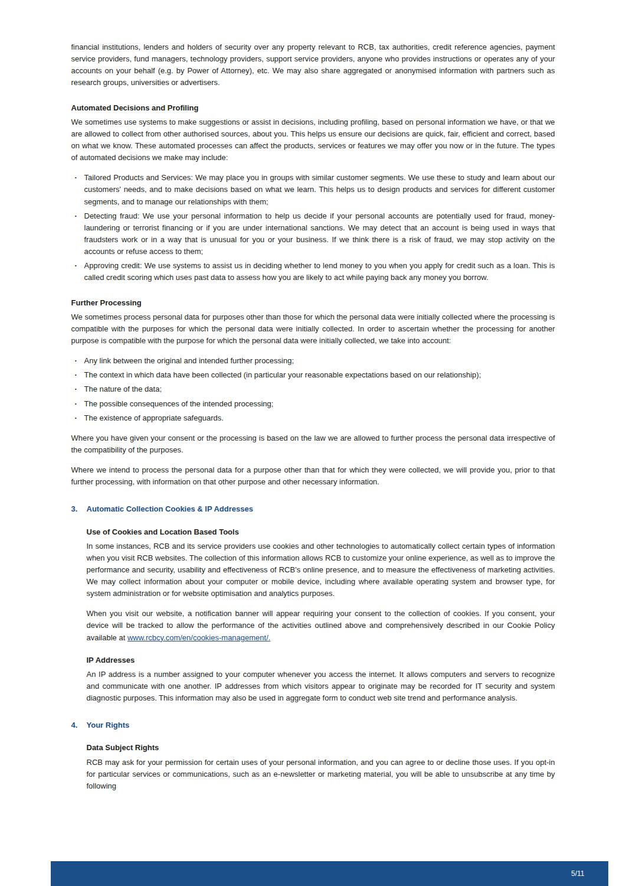financial institutions, lenders and holders of security over any property relevant to RCB, tax authorities, credit reference agencies, payment service providers, fund managers, technology providers, support service providers, anyone who provides instructions or operates any of your accounts on your behalf (e.g. by Power of Attorney), etc. We may also share aggregated or anonymised information with partners such as research groups, universities or advertisers.
Automated Decisions and Profiling
We sometimes use systems to make suggestions or assist in decisions, including profiling, based on personal information we have, or that we are allowed to collect from other authorised sources, about you. This helps us ensure our decisions are quick, fair, efficient and correct, based on what we know. These automated processes can affect the products, services or features we may offer you now or in the future. The types of automated decisions we make may include:
Tailored Products and Services: We may place you in groups with similar customer segments. We use these to study and learn about our customers' needs, and to make decisions based on what we learn. This helps us to design products and services for different customer segments, and to manage our relationships with them;
Detecting fraud: We use your personal information to help us decide if your personal accounts are potentially used for fraud, money-laundering or terrorist financing or if you are under international sanctions. We may detect that an account is being used in ways that fraudsters work or in a way that is unusual for you or your business. If we think there is a risk of fraud, we may stop activity on the accounts or refuse access to them;
Approving credit: We use systems to assist us in deciding whether to lend money to you when you apply for credit such as a loan. This is called credit scoring which uses past data to assess how you are likely to act while paying back any money you borrow.
Further Processing
We sometimes process personal data for purposes other than those for which the personal data were initially collected where the processing is compatible with the purposes for which the personal data were initially collected. In order to ascertain whether the processing for another purpose is compatible with the purpose for which the personal data were initially collected, we take into account:
Any link between the original and intended further processing;
The context in which data have been collected (in particular your reasonable expectations based on our relationship);
The nature of the data;
The possible consequences of the intended processing;
The existence of appropriate safeguards.
Where you have given your consent or the processing is based on the law we are allowed to further process the personal data irrespective of the compatibility of the purposes.
Where we intend to process the personal data for a purpose other than that for which they were collected, we will provide you, prior to that further processing, with information on that other purpose and other necessary information.
Automatic Collection Cookies & IP Addresses
Use of Cookies and Location Based Tools
In some instances, RCB and its service providers use cookies and other technologies to automatically collect certain types of information when you visit RCB websites. The collection of this information allows RCB to customize your online experience, as well as to improve the performance and security, usability and effectiveness of RCB's online presence, and to measure the effectiveness of marketing activities. We may collect information about your computer or mobile device, including where available operating system and browser type, for system administration or for website optimisation and analytics purposes.
When you visit our website, a notification banner will appear requiring your consent to the collection of cookies. If you consent, your device will be tracked to allow the performance of the activities outlined above and comprehensively described in our Cookie Policy available at www.rcbcy.com/en/cookies-management/.
IP Addresses
An IP address is a number assigned to your computer whenever you access the internet. It allows computers and servers to recognize and communicate with one another. IP addresses from which visitors appear to originate may be recorded for IT security and system diagnostic purposes. This information may also be used in aggregate form to conduct web site trend and performance analysis.
Your Rights
Data Subject Rights
RCB may ask for your permission for certain uses of your personal information, and you can agree to or decline those uses. If you opt-in for particular services or communications, such as an e-newsletter or marketing material, you will be able to unsubscribe at any time by following
5/11